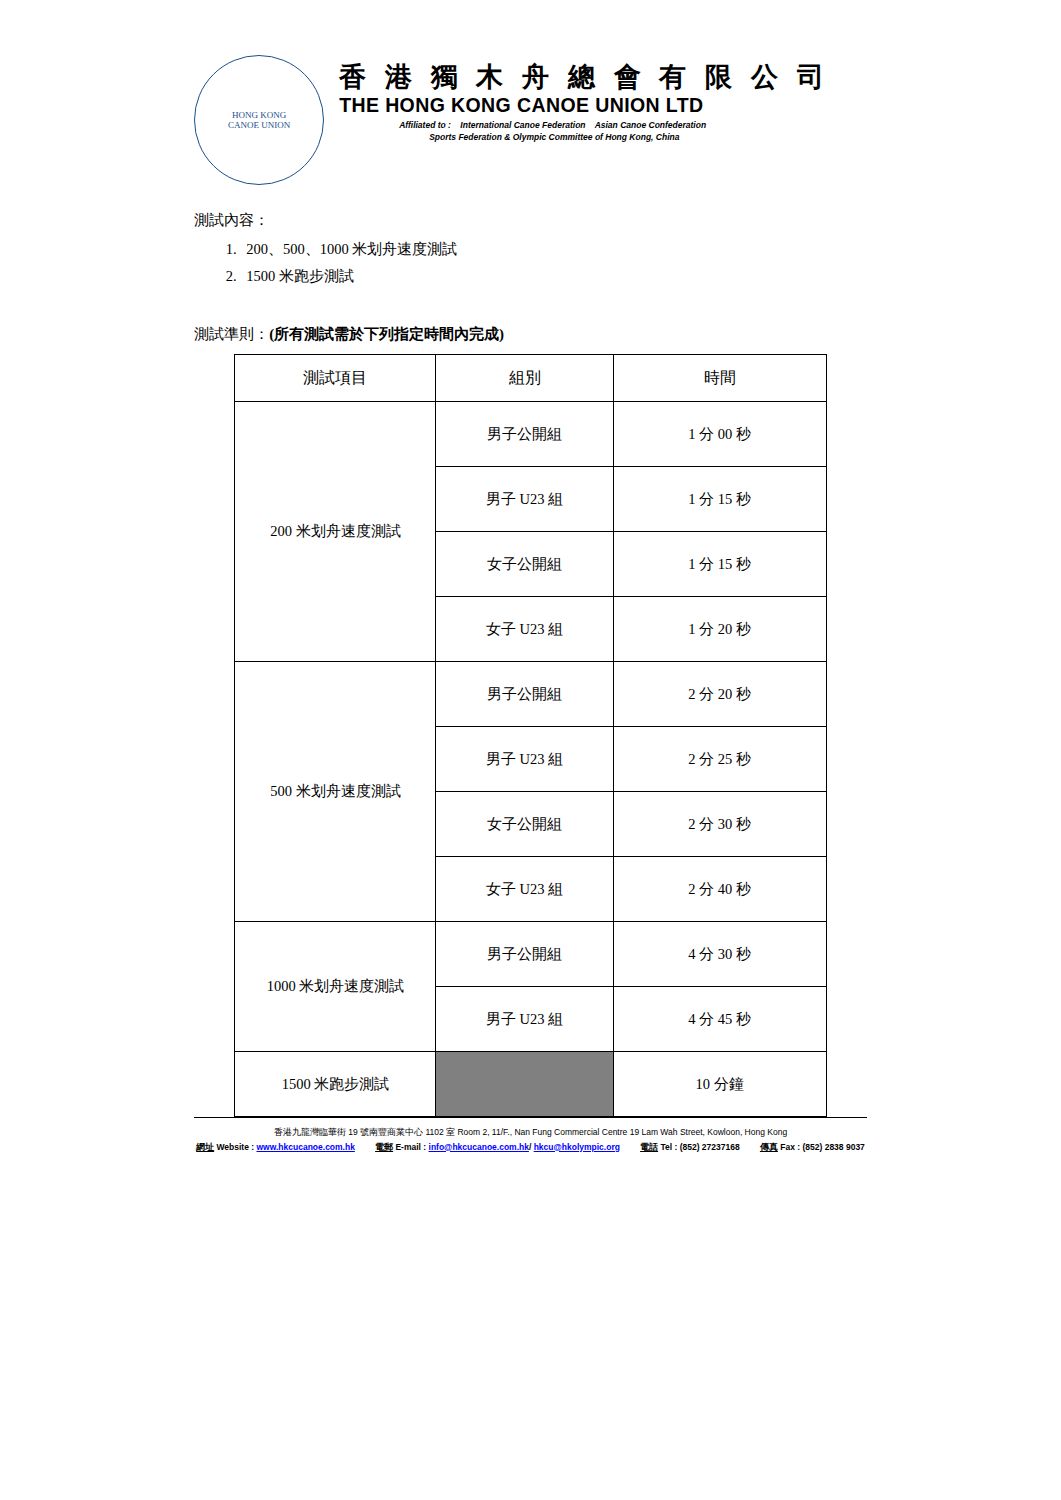HONG KONG
CANOE UNION
香 港 獨 木 舟 總 會 有 限 公 司
THE HONG KONG CANOE UNION LTD
Affiliated to : International Canoe Federation Asian Canoe Confederation Sports Federation & Olympic Committee of Hong Kong, China
測試內容：
200、500、1000 米划舟速度測試
1500 米跑步測試
測試準則：(所有測試需於下列指定時間內完成)
| 測試項目 | 組別 | 時間 |
| --- | --- | --- |
| 200 米划舟速度測試 | 男子公開組 | 1 分 00 秒 |
| 男子 U23 組 | 1 分 15 秒 |
| 女子公開組 | 1 分 15 秒 |
| 女子 U23 組 | 1 分 20 秒 |
| 500 米划舟速度測試 | 男子公開組 | 2 分 20 秒 |
| 男子 U23 組 | 2 分 25 秒 |
| 女子公開組 | 2 分 30 秒 |
| 女子 U23 組 | 2 分 40 秒 |
| 1000 米划舟速度測試 | 男子公開組 | 4 分 30 秒 |
| 男子 U23 組 | 4 分 45 秒 |
| 1500 米跑步測試 | | 10 分鐘 |
香港九龍灣臨華街 19 號南豐商業中心 1102 室 Room 2, 11/F., Nan Fung Commercial Centre 19 Lam Wah Street, Kowloon, Hong Kong
網址 Website : www.hkcucanoe.com.hk 電郵 E-mail : info@hkcucanoe.com.hk/ hkcu@hkolympic.org 電話 Tel : (852) 27237168 傳真 Fax : (852) 2838 9037